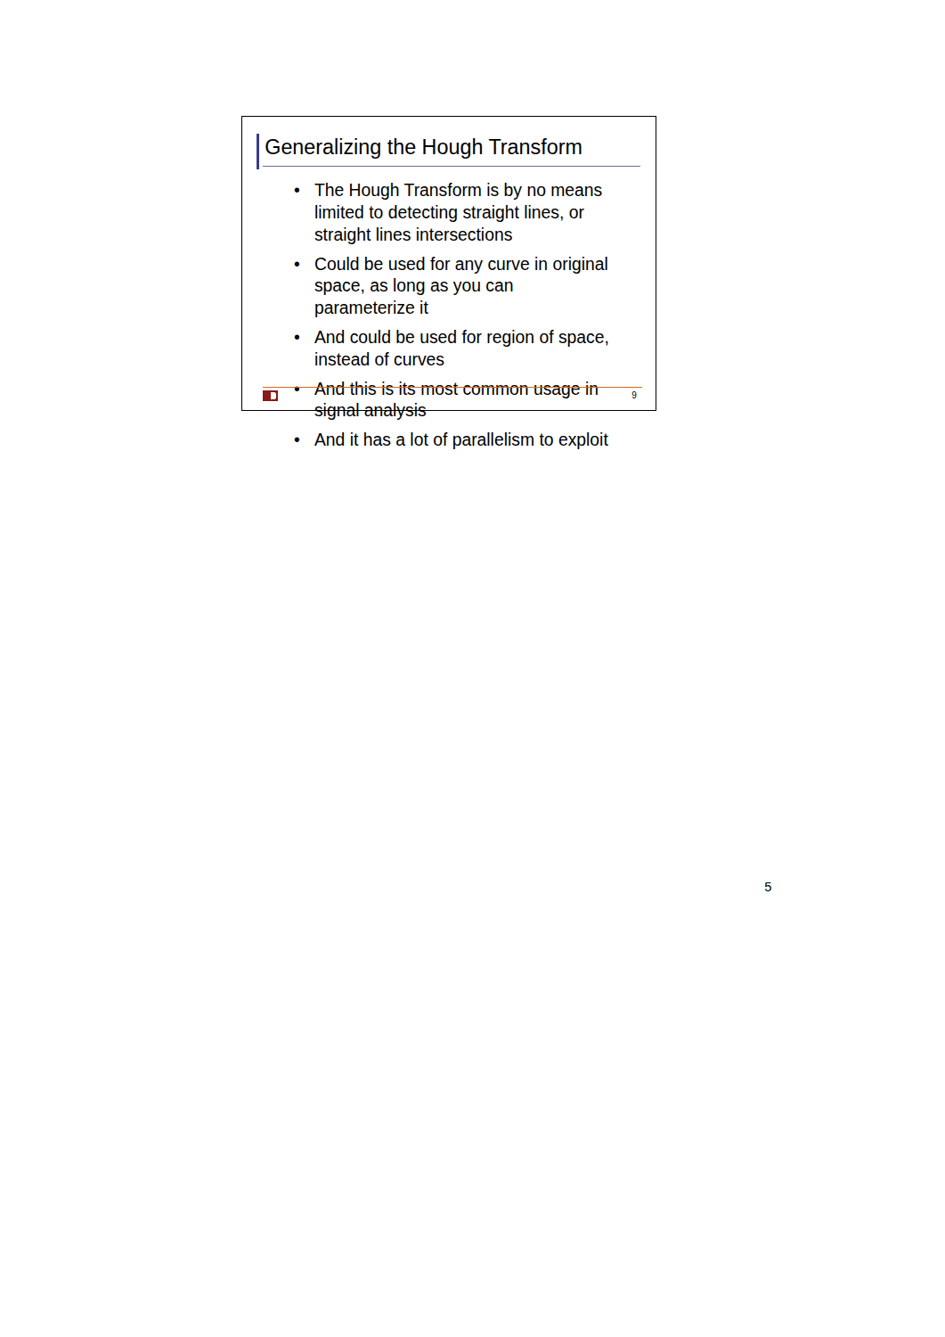Generalizing the Hough Transform
The Hough Transform is by no means limited to detecting straight lines, or straight lines intersections
Could be used for any curve in original space, as long as you can parameterize it
And could be used for region of space, instead of curves
And this is its most common usage in signal analysis
And it has a lot of parallelism to exploit
9
5